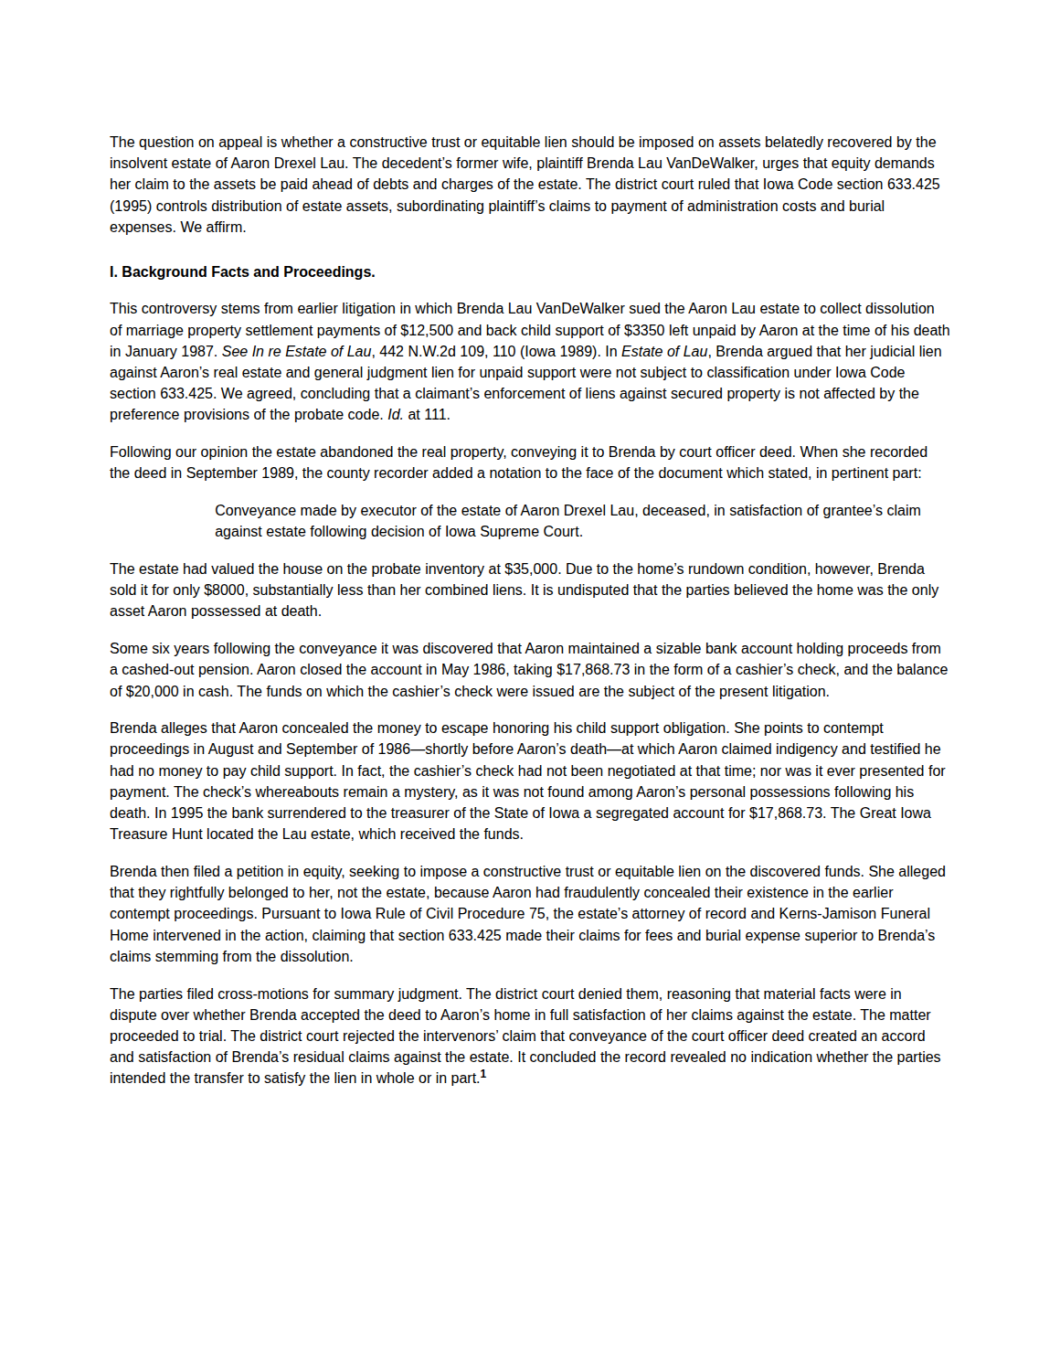The question on appeal is whether a constructive trust or equitable lien should be imposed on assets belatedly recovered by the insolvent estate of Aaron Drexel Lau. The decedent’s former wife, plaintiff Brenda Lau VanDeWalker, urges that equity demands her claim to the assets be paid ahead of debts and charges of the estate. The district court ruled that Iowa Code section 633.425 (1995) controls distribution of estate assets, subordinating plaintiff’s claims to payment of administration costs and burial expenses. We affirm.
I. Background Facts and Proceedings.
This controversy stems from earlier litigation in which Brenda Lau VanDeWalker sued the Aaron Lau estate to collect dissolution of marriage property settlement payments of $12,500 and back child support of $3350 left unpaid by Aaron at the time of his death in January 1987. See In re Estate of Lau, 442 N.W.2d 109, 110 (Iowa 1989). In Estate of Lau, Brenda argued that her judicial lien against Aaron’s real estate and general judgment lien for unpaid support were not subject to classification under Iowa Code section 633.425. We agreed, concluding that a claimant’s enforcement of liens against secured property is not affected by the preference provisions of the probate code. Id. at 111.
Following our opinion the estate abandoned the real property, conveying it to Brenda by court officer deed. When she recorded the deed in September 1989, the county recorder added a notation to the face of the document which stated, in pertinent part:
Conveyance made by executor of the estate of Aaron Drexel Lau, deceased, in satisfaction of grantee’s claim against estate following decision of Iowa Supreme Court.
The estate had valued the house on the probate inventory at $35,000. Due to the home’s rundown condition, however, Brenda sold it for only $8000, substantially less than her combined liens. It is undisputed that the parties believed the home was the only asset Aaron possessed at death.
Some six years following the conveyance it was discovered that Aaron maintained a sizable bank account holding proceeds from a cashed-out pension. Aaron closed the account in May 1986, taking $17,868.73 in the form of a cashier’s check, and the balance of $20,000 in cash. The funds on which the cashier’s check were issued are the subject of the present litigation.
Brenda alleges that Aaron concealed the money to escape honoring his child support obligation. She points to contempt proceedings in August and September of 1986—shortly before Aaron’s death—at which Aaron claimed indigency and testified he had no money to pay child support. In fact, the cashier’s check had not been negotiated at that time; nor was it ever presented for payment. The check’s whereabouts remain a mystery, as it was not found among Aaron’s personal possessions following his death. In 1995 the bank surrendered to the treasurer of the State of Iowa a segregated account for $17,868.73. The Great Iowa Treasure Hunt located the Lau estate, which received the funds.
Brenda then filed a petition in equity, seeking to impose a constructive trust or equitable lien on the discovered funds. She alleged that they rightfully belonged to her, not the estate, because Aaron had fraudulently concealed their existence in the earlier contempt proceedings. Pursuant to Iowa Rule of Civil Procedure 75, the estate’s attorney of record and Kerns-Jamison Funeral Home intervened in the action, claiming that section 633.425 made their claims for fees and burial expense superior to Brenda’s claims stemming from the dissolution.
The parties filed cross-motions for summary judgment. The district court denied them, reasoning that material facts were in dispute over whether Brenda accepted the deed to Aaron’s home in full satisfaction of her claims against the estate. The matter proceeded to trial. The district court rejected the intervenors’ claim that conveyance of the court officer deed created an accord and satisfaction of Brenda’s residual claims against the estate. It concluded the record revealed no indication whether the parties intended the transfer to satisfy the lien in whole or in part.1